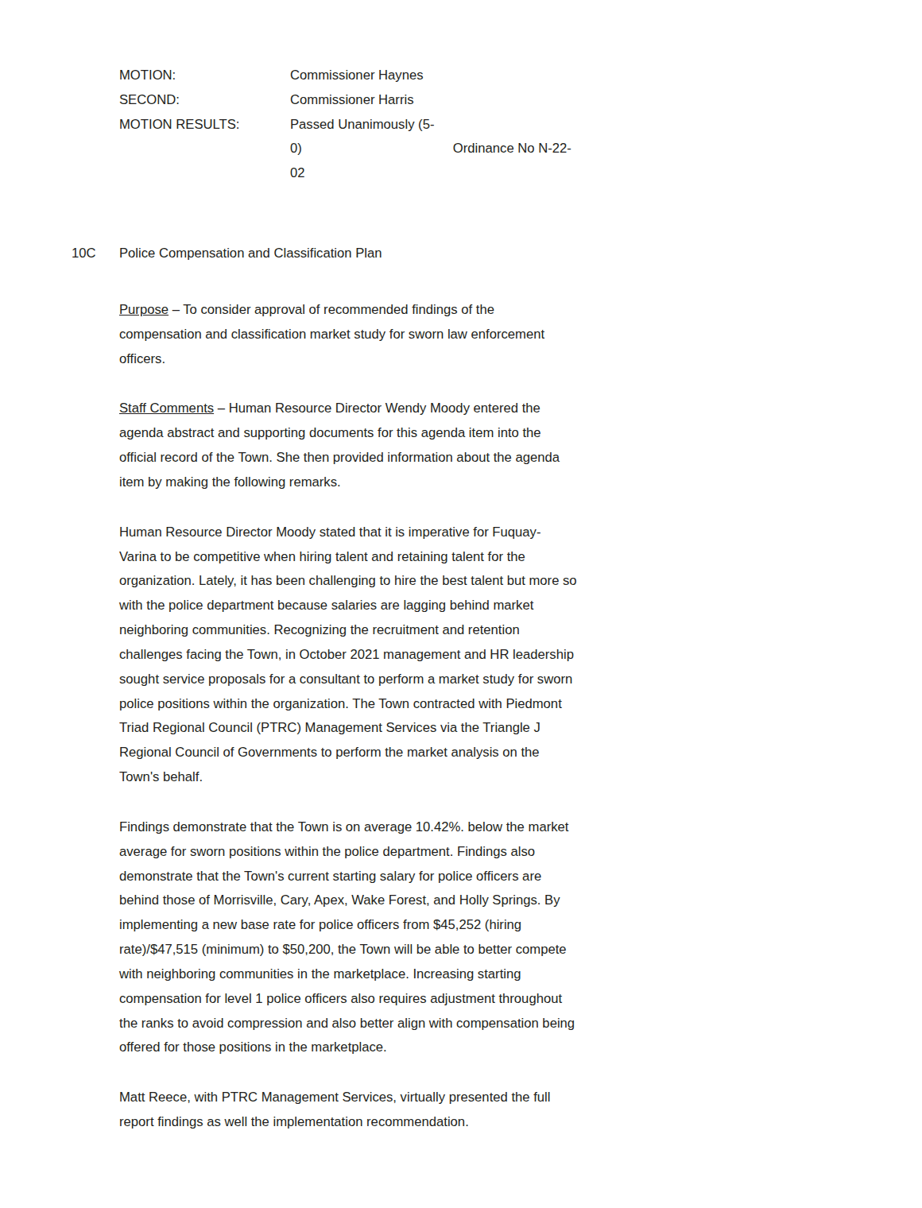MOTION: Commissioner Haynes
SECOND: Commissioner Harris
MOTION RESULTS: Passed Unanimously (5-0)Ordinance No N-22-02
10C Police Compensation and Classification Plan
Purpose – To consider approval of recommended findings of the compensation and classification market study for sworn law enforcement officers.
Staff Comments – Human Resource Director Wendy Moody entered the agenda abstract and supporting documents for this agenda item into the official record of the Town. She then provided information about the agenda item by making the following remarks.
Human Resource Director Moody stated that it is imperative for Fuquay-Varina to be competitive when hiring talent and retaining talent for the organization. Lately, it has been challenging to hire the best talent but more so with the police department because salaries are lagging behind market neighboring communities. Recognizing the recruitment and retention challenges facing the Town, in October 2021 management and HR leadership sought service proposals for a consultant to perform a market study for sworn police positions within the organization. The Town contracted with Piedmont Triad Regional Council (PTRC) Management Services via the Triangle J Regional Council of Governments to perform the market analysis on the Town's behalf.
Findings demonstrate that the Town is on average 10.42%. below the market average for sworn positions within the police department. Findings also demonstrate that the Town's current starting salary for police officers are behind those of Morrisville, Cary, Apex, Wake Forest, and Holly Springs. By implementing a new base rate for police officers from $45,252 (hiring rate)/$47,515 (minimum) to $50,200, the Town will be able to better compete with neighboring communities in the marketplace. Increasing starting compensation for level 1 police officers also requires adjustment throughout the ranks to avoid compression and also better align with compensation being offered for those positions in the marketplace.
Matt Reece, with PTRC Management Services, virtually presented the full report findings as well the implementation recommendation.